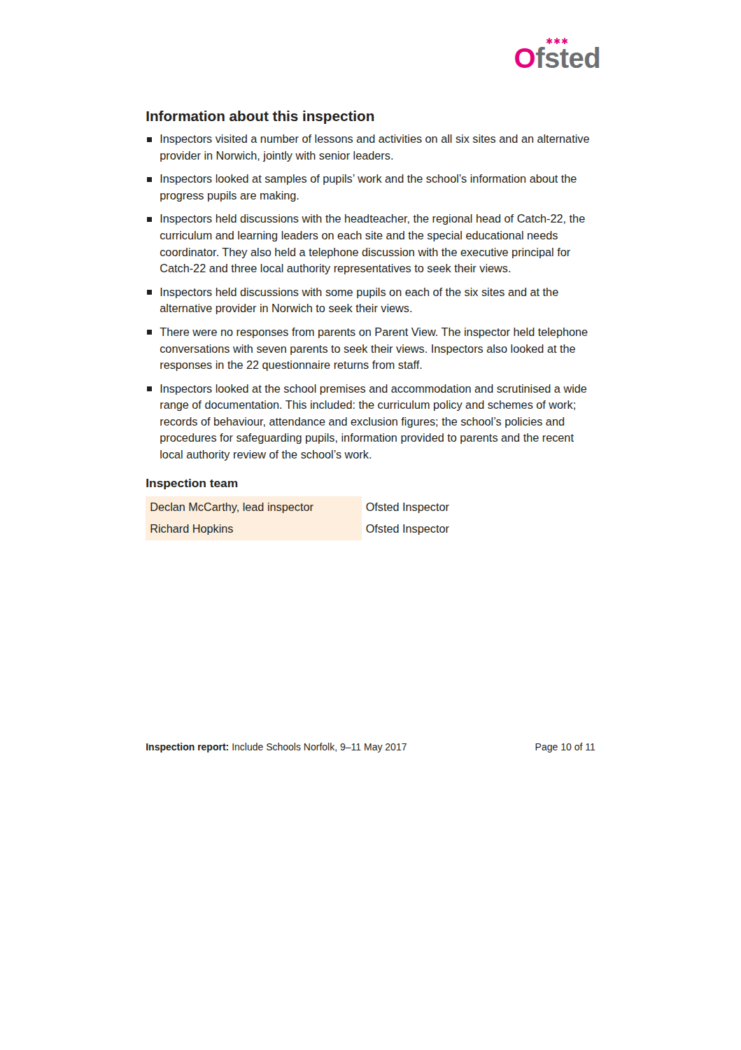✱✱✱
Ofsted
Information about this inspection
Inspectors visited a number of lessons and activities on all six sites and an alternative provider in Norwich, jointly with senior leaders.
Inspectors looked at samples of pupils’ work and the school’s information about the progress pupils are making.
Inspectors held discussions with the headteacher, the regional head of Catch-22, the curriculum and learning leaders on each site and the special educational needs coordinator. They also held a telephone discussion with the executive principal for Catch-22 and three local authority representatives to seek their views.
Inspectors held discussions with some pupils on each of the six sites and at the alternative provider in Norwich to seek their views.
There were no responses from parents on Parent View. The inspector held telephone conversations with seven parents to seek their views. Inspectors also looked at the responses in the 22 questionnaire returns from staff.
Inspectors looked at the school premises and accommodation and scrutinised a wide range of documentation. This included: the curriculum policy and schemes of work; records of behaviour, attendance and exclusion figures; the school’s policies and procedures for safeguarding pupils, information provided to parents and the recent local authority review of the school’s work.
Inspection team
| Declan McCarthy, lead inspector | Ofsted Inspector |
| Richard Hopkins | Ofsted Inspector |
Inspection report: Include Schools Norfolk, 9–11 May 2017
Page 10 of 11